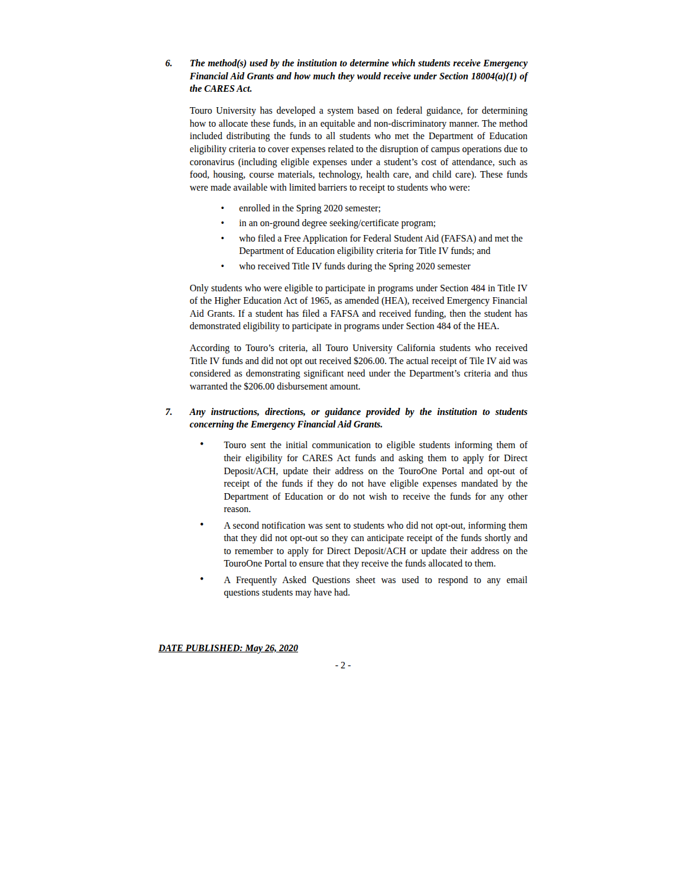The method(s) used by the institution to determine which students receive Emergency Financial Aid Grants and how much they would receive under Section 18004(a)(1) of the CARES Act.
Touro University has developed a system based on federal guidance, for determining how to allocate these funds, in an equitable and non-discriminatory manner. The method included distributing the funds to all students who met the Department of Education eligibility criteria to cover expenses related to the disruption of campus operations due to coronavirus (including eligible expenses under a student’s cost of attendance, such as food, housing, course materials, technology, health care, and child care). These funds were made available with limited barriers to receipt to students who were:
enrolled in the Spring 2020 semester;
in an on-ground degree seeking/certificate program;
who filed a Free Application for Federal Student Aid (FAFSA) and met the Department of Education eligibility criteria for Title IV funds; and
who received Title IV funds during the Spring 2020 semester
Only students who were eligible to participate in programs under Section 484 in Title IV of the Higher Education Act of 1965, as amended (HEA), received Emergency Financial Aid Grants. If a student has filed a FAFSA and received funding, then the student has demonstrated eligibility to participate in programs under Section 484 of the HEA.
According to Touro’s criteria, all Touro University California students who received Title IV funds and did not opt out received $206.00. The actual receipt of Tile IV aid was considered as demonstrating significant need under the Department’s criteria and thus warranted the $206.00 disbursement amount.
Any instructions, directions, or guidance provided by the institution to students concerning the Emergency Financial Aid Grants.
Touro sent the initial communication to eligible students informing them of their eligibility for CARES Act funds and asking them to apply for Direct Deposit/ACH, update their address on the TouroOne Portal and opt-out of receipt of the funds if they do not have eligible expenses mandated by the Department of Education or do not wish to receive the funds for any other reason.
A second notification was sent to students who did not opt-out, informing them that they did not opt-out so they can anticipate receipt of the funds shortly and to remember to apply for Direct Deposit/ACH or update their address on the TouroOne Portal to ensure that they receive the funds allocated to them.
A Frequently Asked Questions sheet was used to respond to any email questions students may have had.
DATE PUBLISHED: May 26, 2020
- 2 -